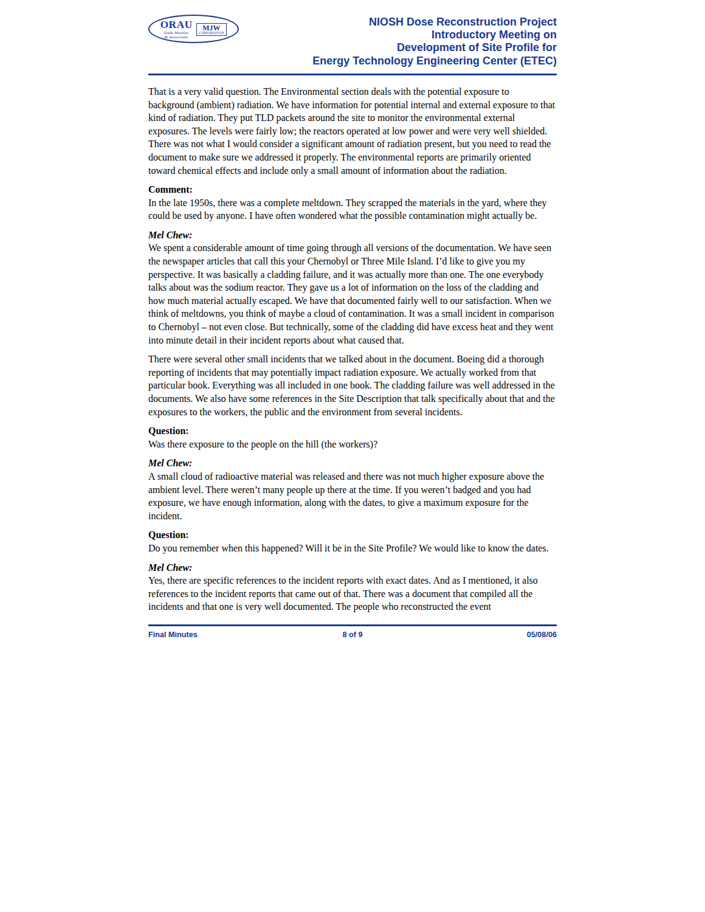ORAU Dade Moeller
& Associates
MJWCORPORATION
NIOSH Dose Reconstruction Project
Introductory Meeting on
Development of Site Profile for
Energy Technology Engineering Center (ETEC)
That is a very valid question. The Environmental section deals with the potential exposure to background (ambient) radiation. We have information for potential internal and external exposure to that kind of radiation. They put TLD packets around the site to monitor the environmental external exposures. The levels were fairly low; the reactors operated at low power and were very well shielded. There was not what I would consider a significant amount of radiation present, but you need to read the document to make sure we addressed it properly. The environmental reports are primarily oriented toward chemical effects and include only a small amount of information about the radiation.
Comment:
In the late 1950s, there was a complete meltdown. They scrapped the materials in the yard, where they could be used by anyone. I have often wondered what the possible contamination might actually be.
Mel Chew:
We spent a considerable amount of time going through all versions of the documentation. We have seen the newspaper articles that call this your Chernobyl or Three Mile Island. I’d like to give you my perspective. It was basically a cladding failure, and it was actually more than one. The one everybody talks about was the sodium reactor. They gave us a lot of information on the loss of the cladding and how much material actually escaped. We have that documented fairly well to our satisfaction. When we think of meltdowns, you think of maybe a cloud of contamination. It was a small incident in comparison to Chernobyl – not even close. But technically, some of the cladding did have excess heat and they went into minute detail in their incident reports about what caused that.
There were several other small incidents that we talked about in the document. Boeing did a thorough reporting of incidents that may potentially impact radiation exposure. We actually worked from that particular book. Everything was all included in one book. The cladding failure was well addressed in the documents. We also have some references in the Site Description that talk specifically about that and the exposures to the workers, the public and the environment from several incidents.
Question:
Was there exposure to the people on the hill (the workers)?
Mel Chew:
A small cloud of radioactive material was released and there was not much higher exposure above the ambient level. There weren’t many people up there at the time. If you weren’t badged and you had exposure, we have enough information, along with the dates, to give a maximum exposure for the incident.
Question:
Do you remember when this happened? Will it be in the Site Profile? We would like to know the dates.
Mel Chew:
Yes, there are specific references to the incident reports with exact dates. And as I mentioned, it also references to the incident reports that came out of that. There was a document that compiled all the incidents and that one is very well documented. The people who reconstructed the event
Final Minutes
8 of 9
05/08/06